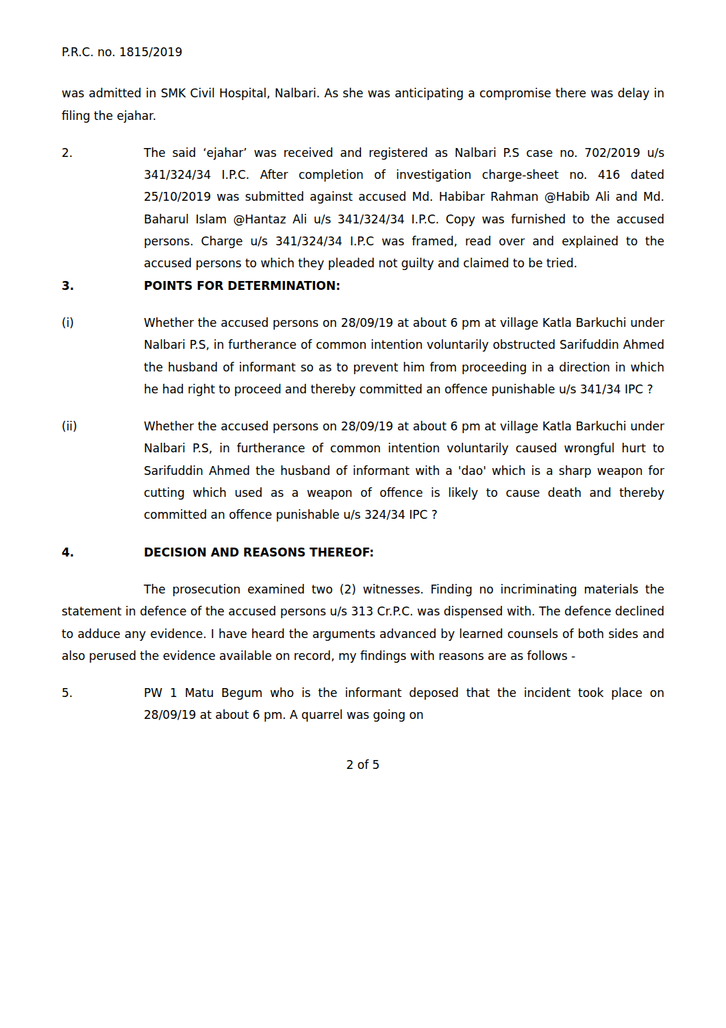P.R.C. no. 1815/2019
was admitted in SMK Civil Hospital, Nalbari. As she was anticipating a compromise there was delay in filing the ejahar.
2.
The said ‘ejahar’ was received and registered as Nalbari P.S case no. 702/2019 u/s 341/324/34 I.P.C. After completion of investigation charge-sheet no. 416 dated 25/10/2019 was submitted against accused Md. Habibar Rahman @Habib Ali and Md. Baharul Islam @Hantaz Ali u/s 341/324/34 I.P.C. Copy was furnished to the accused persons. Charge u/s 341/324/34 I.P.C was framed, read over and explained to the accused persons to which they pleaded not guilty and claimed to be tried.
3.
POINTS FOR DETERMINATION:
(i)
Whether the accused persons on 28/09/19 at about 6 pm at village Katla Barkuchi under Nalbari P.S, in furtherance of common intention voluntarily obstructed Sarifuddin Ahmed the husband of informant so as to prevent him from proceeding in a direction in which he had right to proceed and thereby committed an offence punishable u/s 341/34 IPC ?
(ii)
Whether the accused persons on 28/09/19 at about 6 pm at village Katla Barkuchi under Nalbari P.S, in furtherance of common intention voluntarily caused wrongful hurt to Sarifuddin Ahmed the husband of informant with a 'dao' which is a sharp weapon for cutting which used as a weapon of offence is likely to cause death and thereby committed an offence punishable u/s 324/34 IPC ?
4.
DECISION AND REASONS THEREOF:
The prosecution examined two (2) witnesses. Finding no incriminating materials the statement in defence of the accused persons u/s 313 Cr.P.C. was dispensed with. The defence declined to adduce any evidence. I have heard the arguments advanced by learned counsels of both sides and also perused the evidence available on record, my findings with reasons are as follows -
5.
PW 1 Matu Begum who is the informant deposed that the incident took place on 28/09/19 at about 6 pm. A quarrel was going on
2 of 5